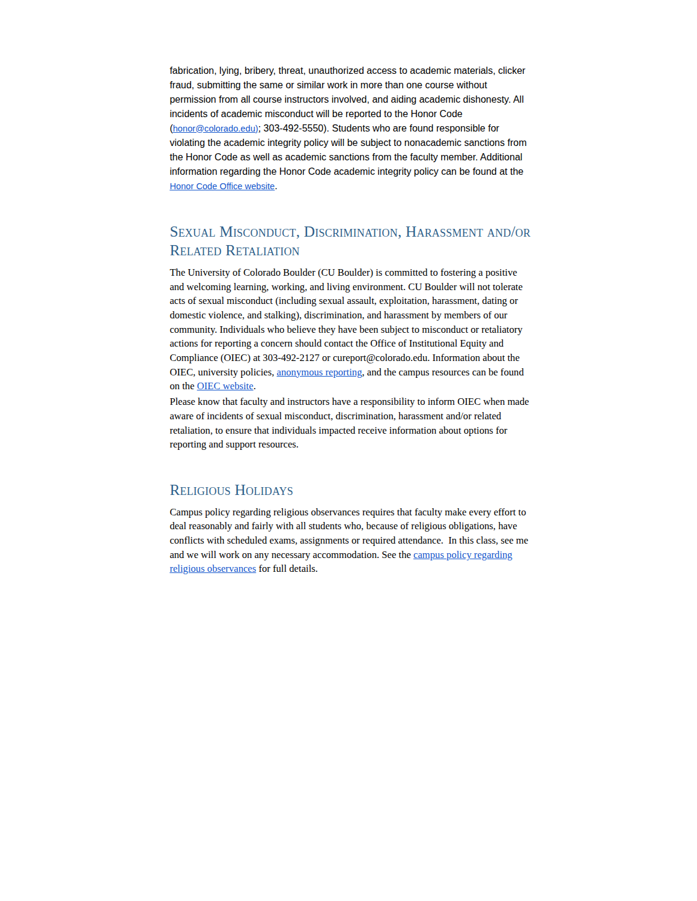fabrication, lying, bribery, threat, unauthorized access to academic materials, clicker fraud, submitting the same or similar work in more than one course without permission from all course instructors involved, and aiding academic dishonesty. All incidents of academic misconduct will be reported to the Honor Code (honor@colorado.edu); 303-492-5550). Students who are found responsible for violating the academic integrity policy will be subject to nonacademic sanctions from the Honor Code as well as academic sanctions from the faculty member. Additional information regarding the Honor Code academic integrity policy can be found at the Honor Code Office website.
Sexual Misconduct, Discrimination, Harassment and/or Related Retaliation
The University of Colorado Boulder (CU Boulder) is committed to fostering a positive and welcoming learning, working, and living environment. CU Boulder will not tolerate acts of sexual misconduct (including sexual assault, exploitation, harassment, dating or domestic violence, and stalking), discrimination, and harassment by members of our community. Individuals who believe they have been subject to misconduct or retaliatory actions for reporting a concern should contact the Office of Institutional Equity and Compliance (OIEC) at 303-492-2127 or cureport@colorado.edu. Information about the OIEC, university policies, anonymous reporting, and the campus resources can be found on the OIEC website.
Please know that faculty and instructors have a responsibility to inform OIEC when made aware of incidents of sexual misconduct, discrimination, harassment and/or related retaliation, to ensure that individuals impacted receive information about options for reporting and support resources.
Religious Holidays
Campus policy regarding religious observances requires that faculty make every effort to deal reasonably and fairly with all students who, because of religious obligations, have conflicts with scheduled exams, assignments or required attendance. In this class, see me and we will work on any necessary accommodation. See the campus policy regarding religious observances for full details.